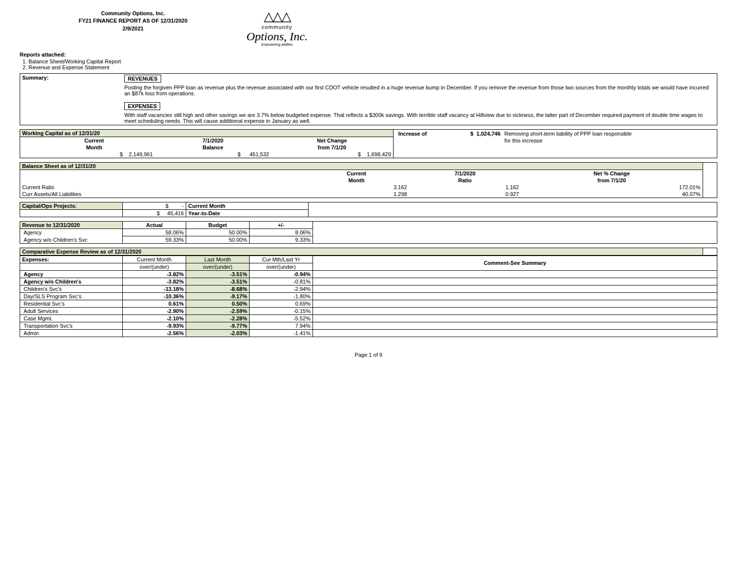Community Options, Inc.
FY21 FINANCE REPORT AS OF 12/31/2020
2/9/2021
△△△
community
Options, Inc.
Empowering abilities
Reports attached:
Balance Sheet/Working Capital Report
Revenue and Expense Statement
| Summary: | REVENUES Posting the forgiven PPP loan as revenue plus the revenue associated with our first CDOT vehicle resulted in a huge revenue bump in December. If you remove the revenue from those two sources from the monthly totals we would have incurred an $87k loss from operations. EXPENSES With staff vacancies still high and other savings we are 3.7% below budgeted expense. That reflects a $300k savings. With terrible staff vacancy at Hillview due to sickness, the latter part of December required payment of double time wages to meet scheduling needs. This will cause additional expense in January as well. |
| Working Capital as of 12/31/20 | / Increase of / $ 1,024,746 / Removing short-term liability of PPP loan responsible / / / / for this increase / |
| | Current | 7/1/2020 | Net Change |
| | Month | Balance | from 7/1/20 |
| | $ 2,149,961 | $ 451,532 | $ 1,698,429 |
| Balance Sheet as of 12/31/20 | |
| | Current | 7/1/2020 | Net % Change |
| | Month | Ratio | from 7/1/20 |
| Current Ratio | 3.162 | 1.162 | 172.01% |
| Curr Assets/All Liabilities | 1.298 | 0.927 | 40.07% |
| Capital/Ops Projects: | $ - | Current Month | |
| | $ 45,416 | Year-to-Date |
| Revenue to 12/31/2020 | Actual | Budget | +/- | |
| Agency | 58.06% | 50.00% | 8.06% |
| Agency w/o Children's Svc | 59.33% | 50.00% | 9.33% |
| Comparative Expense Review as of 12/31/2020 | |
| Expenses: | Current Month | Last Month | Cur Mth/Last Yr | Comment-See Summary |
| | over/(under) | over/(under) | over/(under) |
| Agency | -3.82% | -3.51% | -0.94% | |
| Agency w/o Children's | -3.82% | -3.51% | -0.81% | |
| Children's Svc's | -13.18% | -8.68% | -2.94% | |
| Day/SLS Program Svc's | -10.36% | -9.17% | -1.80% | |
| Residential Svc's | 0.61% | 0.50% | 0.69% | |
| Adult Services | -2.90% | -2.59% | -0.15% | |
| Case Mgmt. | -2.10% | -2.28% | -5.52% | |
| Transportation Svc's | -9.93% | -9.77% | 7.94% | |
| Admin | -2.56% | -2.03% | -1.41% | |
Page 1 of 9